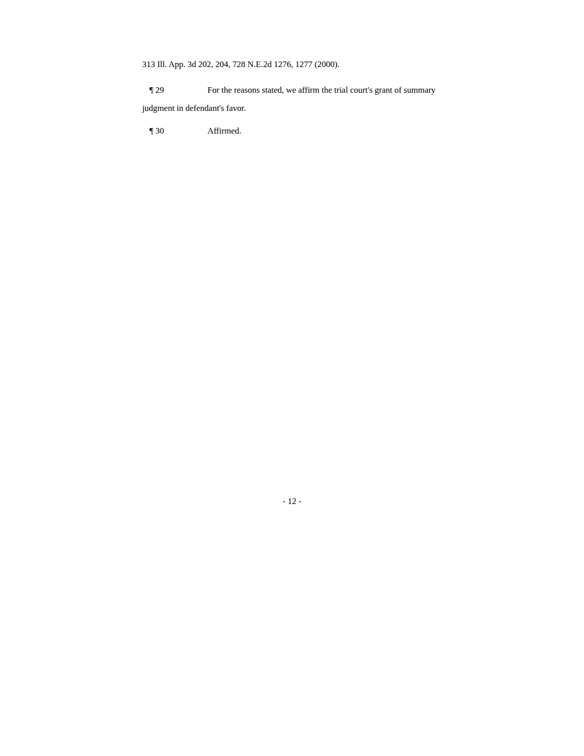313 Ill. App. 3d 202, 204, 728 N.E.2d 1276, 1277 (2000).
¶ 29 For the reasons stated, we affirm the trial court's grant of summary judgment in defendant's favor.
¶ 30 Affirmed.
- 12 -